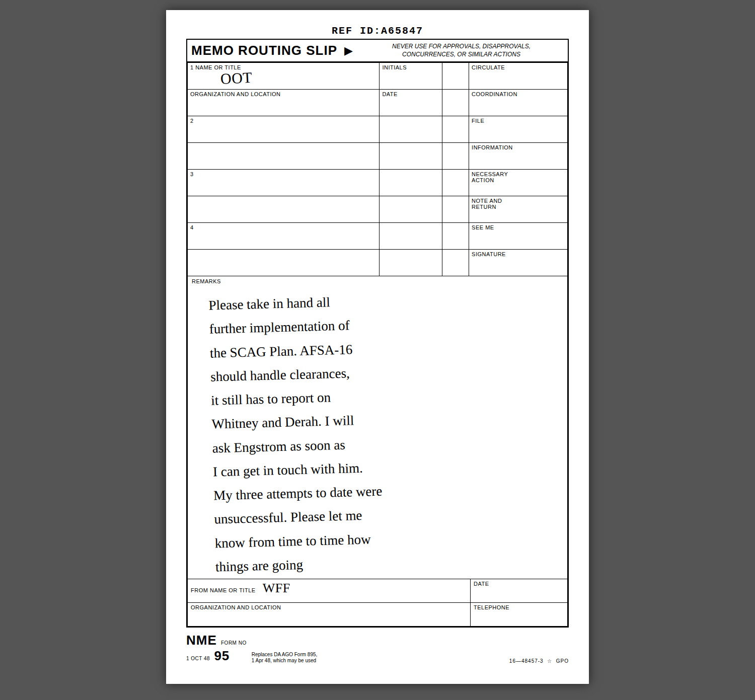REF ID:A65847
MEMO ROUTING SLIP
▶
NEVER USE FOR APPROVALS, DISAPPROVALS,
CONCURRENCES, OR SIMILAR ACTIONS
| 1 NAME OR TITLE OOT | INITIALS | | CIRCULATE |
| ORGANIZATION AND LOCATION | DATE | | COORDINATION |
| 2 | | | FILE |
| | | | INFORMATION |
| 3 | | | NECESSARY ACTION |
| | | | NOTE AND RETURN |
| 4 | | | SEE ME |
| | | | SIGNATURE |
REMARKS
Please take in hand all
further implementation of
the SCAG Plan. AFSA-16
should handle clearances,
it still has to report on
Whitney and Derah. I will
ask Engstrom as soon as
I can get in touch with him.
My three attempts to date were
unsuccessful. Please let me
know from time to time how
things are going
FROM NAME OR TITLE WFF
DATE
ORGANIZATION AND LOCATION
TELEPHONE
NME FORM NO
1 OCT 48 95
Replaces DA AGO Form 895,
1 Apr 48, which may be used
16—48457-3 ☆ GPO